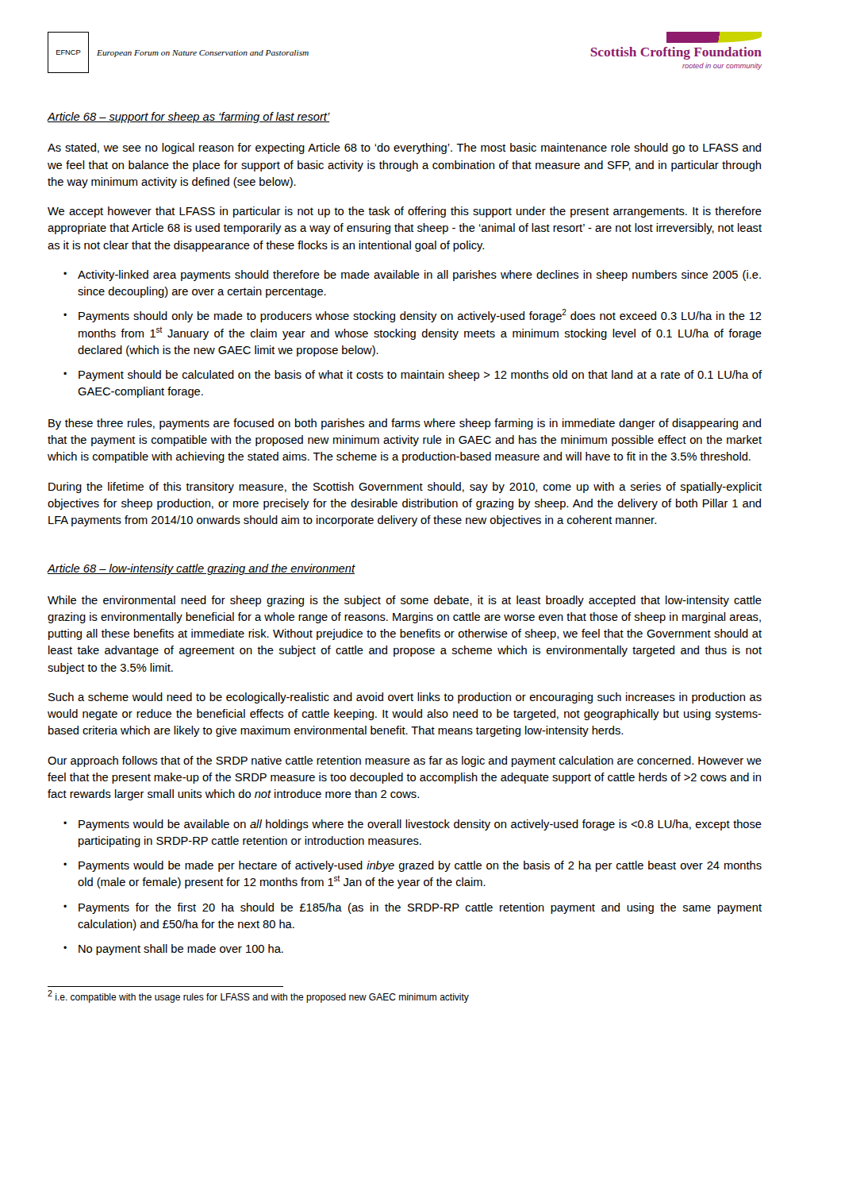EFNCP
European Forum on Nature Conservation and Pastoralism
Scottish Crofting Foundation
rooted in our community
Article 68 – support for sheep as ‘farming of last resort’
As stated, we see no logical reason for expecting Article 68 to ‘do everything’. The most basic maintenance role should go to LFASS and we feel that on balance the place for support of basic activity is through a combination of that measure and SFP, and in particular through the way minimum activity is defined (see below).
We accept however that LFASS in particular is not up to the task of offering this support under the present arrangements. It is therefore appropriate that Article 68 is used temporarily as a way of ensuring that sheep - the ‘animal of last resort’ - are not lost irreversibly, not least as it is not clear that the disappearance of these flocks is an intentional goal of policy.
Activity-linked area payments should therefore be made available in all parishes where declines in sheep numbers since 2005 (i.e. since decoupling) are over a certain percentage.
Payments should only be made to producers whose stocking density on actively-used forage2 does not exceed 0.3 LU/ha in the 12 months from 1st January of the claim year and whose stocking density meets a minimum stocking level of 0.1 LU/ha of forage declared (which is the new GAEC limit we propose below).
Payment should be calculated on the basis of what it costs to maintain sheep > 12 months old on that land at a rate of 0.1 LU/ha of GAEC-compliant forage.
By these three rules, payments are focused on both parishes and farms where sheep farming is in immediate danger of disappearing and that the payment is compatible with the proposed new minimum activity rule in GAEC and has the minimum possible effect on the market which is compatible with achieving the stated aims. The scheme is a production-based measure and will have to fit in the 3.5% threshold.
During the lifetime of this transitory measure, the Scottish Government should, say by 2010, come up with a series of spatially-explicit objectives for sheep production, or more precisely for the desirable distribution of grazing by sheep. And the delivery of both Pillar 1 and LFA payments from 2014/10 onwards should aim to incorporate delivery of these new objectives in a coherent manner.
Article 68 – low-intensity cattle grazing and the environment
While the environmental need for sheep grazing is the subject of some debate, it is at least broadly accepted that low-intensity cattle grazing is environmentally beneficial for a whole range of reasons. Margins on cattle are worse even that those of sheep in marginal areas, putting all these benefits at immediate risk. Without prejudice to the benefits or otherwise of sheep, we feel that the Government should at least take advantage of agreement on the subject of cattle and propose a scheme which is environmentally targeted and thus is not subject to the 3.5% limit.
Such a scheme would need to be ecologically-realistic and avoid overt links to production or encouraging such increases in production as would negate or reduce the beneficial effects of cattle keeping. It would also need to be targeted, not geographically but using systems-based criteria which are likely to give maximum environmental benefit. That means targeting low-intensity herds.
Our approach follows that of the SRDP native cattle retention measure as far as logic and payment calculation are concerned. However we feel that the present make-up of the SRDP measure is too decoupled to accomplish the adequate support of cattle herds of >2 cows and in fact rewards larger small units which do not introduce more than 2 cows.
Payments would be available on all holdings where the overall livestock density on actively-used forage is <0.8 LU/ha, except those participating in SRDP-RP cattle retention or introduction measures.
Payments would be made per hectare of actively-used inbye grazed by cattle on the basis of 2 ha per cattle beast over 24 months old (male or female) present for 12 months from 1st Jan of the year of the claim.
Payments for the first 20 ha should be £185/ha (as in the SRDP-RP cattle retention payment and using the same payment calculation) and £50/ha for the next 80 ha.
No payment shall be made over 100 ha.
2 i.e. compatible with the usage rules for LFASS and with the proposed new GAEC minimum activity